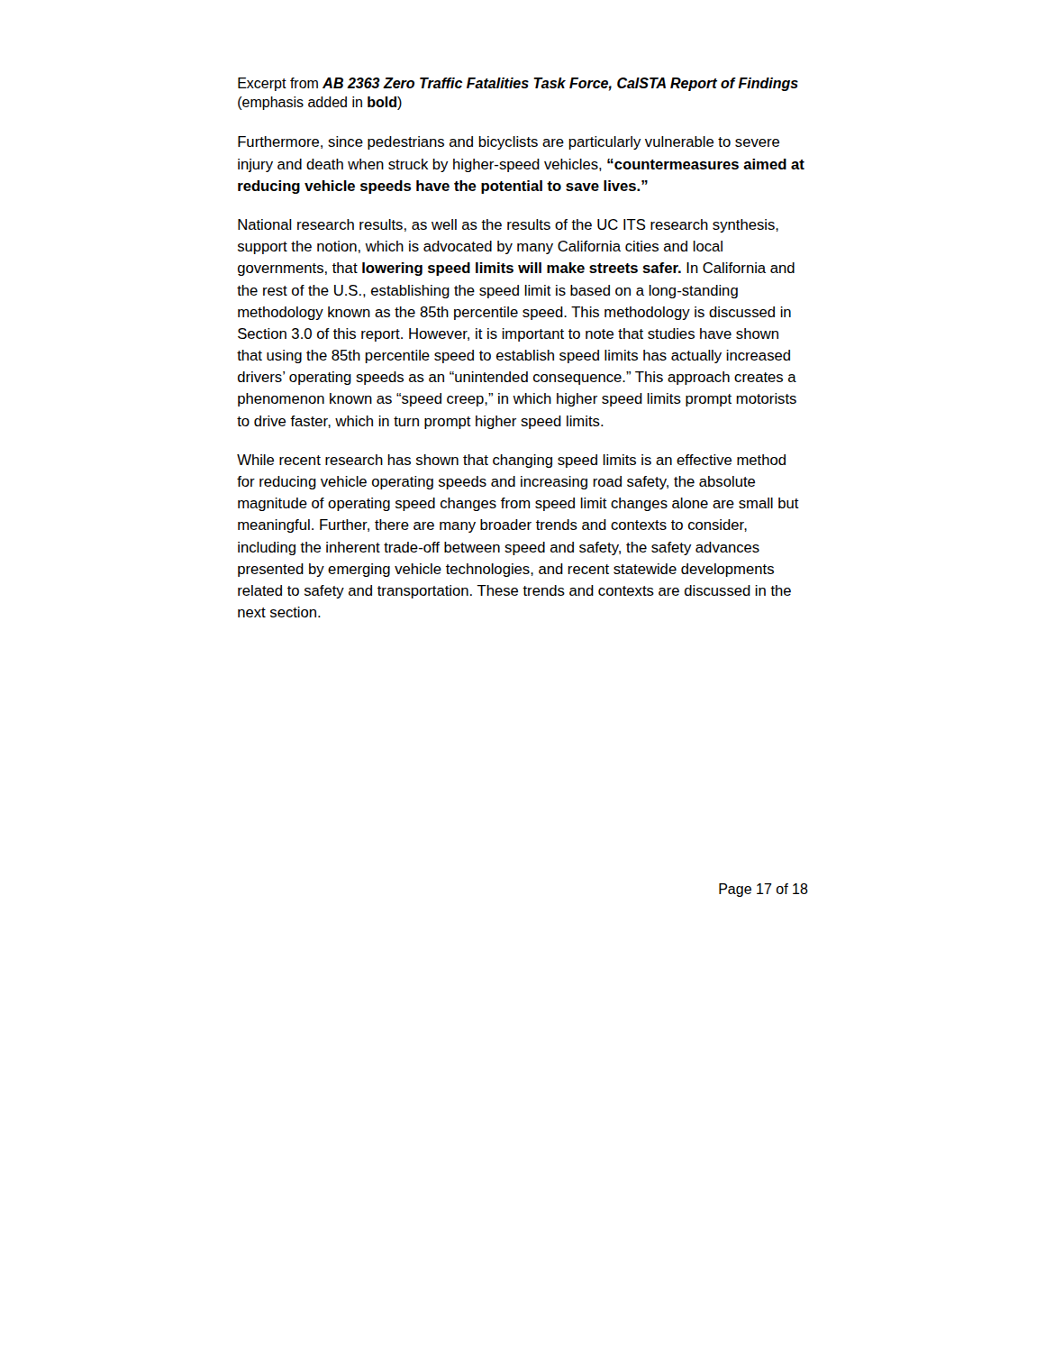Excerpt from AB 2363 Zero Traffic Fatalities Task Force, CalSTA Report of Findings
(emphasis added in bold)
Furthermore, since pedestrians and bicyclists are particularly vulnerable to severe injury and death when struck by higher-speed vehicles, “countermeasures aimed at reducing vehicle speeds have the potential to save lives.”
National research results, as well as the results of the UC ITS research synthesis, support the notion, which is advocated by many California cities and local governments, that lowering speed limits will make streets safer. In California and the rest of the U.S., establishing the speed limit is based on a long-standing methodology known as the 85th percentile speed. This methodology is discussed in Section 3.0 of this report. However, it is important to note that studies have shown that using the 85th percentile speed to establish speed limits has actually increased drivers’ operating speeds as an “unintended consequence.” This approach creates a phenomenon known as “speed creep,” in which higher speed limits prompt motorists to drive faster, which in turn prompt higher speed limits.
While recent research has shown that changing speed limits is an effective method for reducing vehicle operating speeds and increasing road safety, the absolute magnitude of operating speed changes from speed limit changes alone are small but meaningful. Further, there are many broader trends and contexts to consider, including the inherent trade-off between speed and safety, the safety advances presented by emerging vehicle technologies, and recent statewide developments related to safety and transportation. These trends and contexts are discussed in the next section.
Page 17 of 18